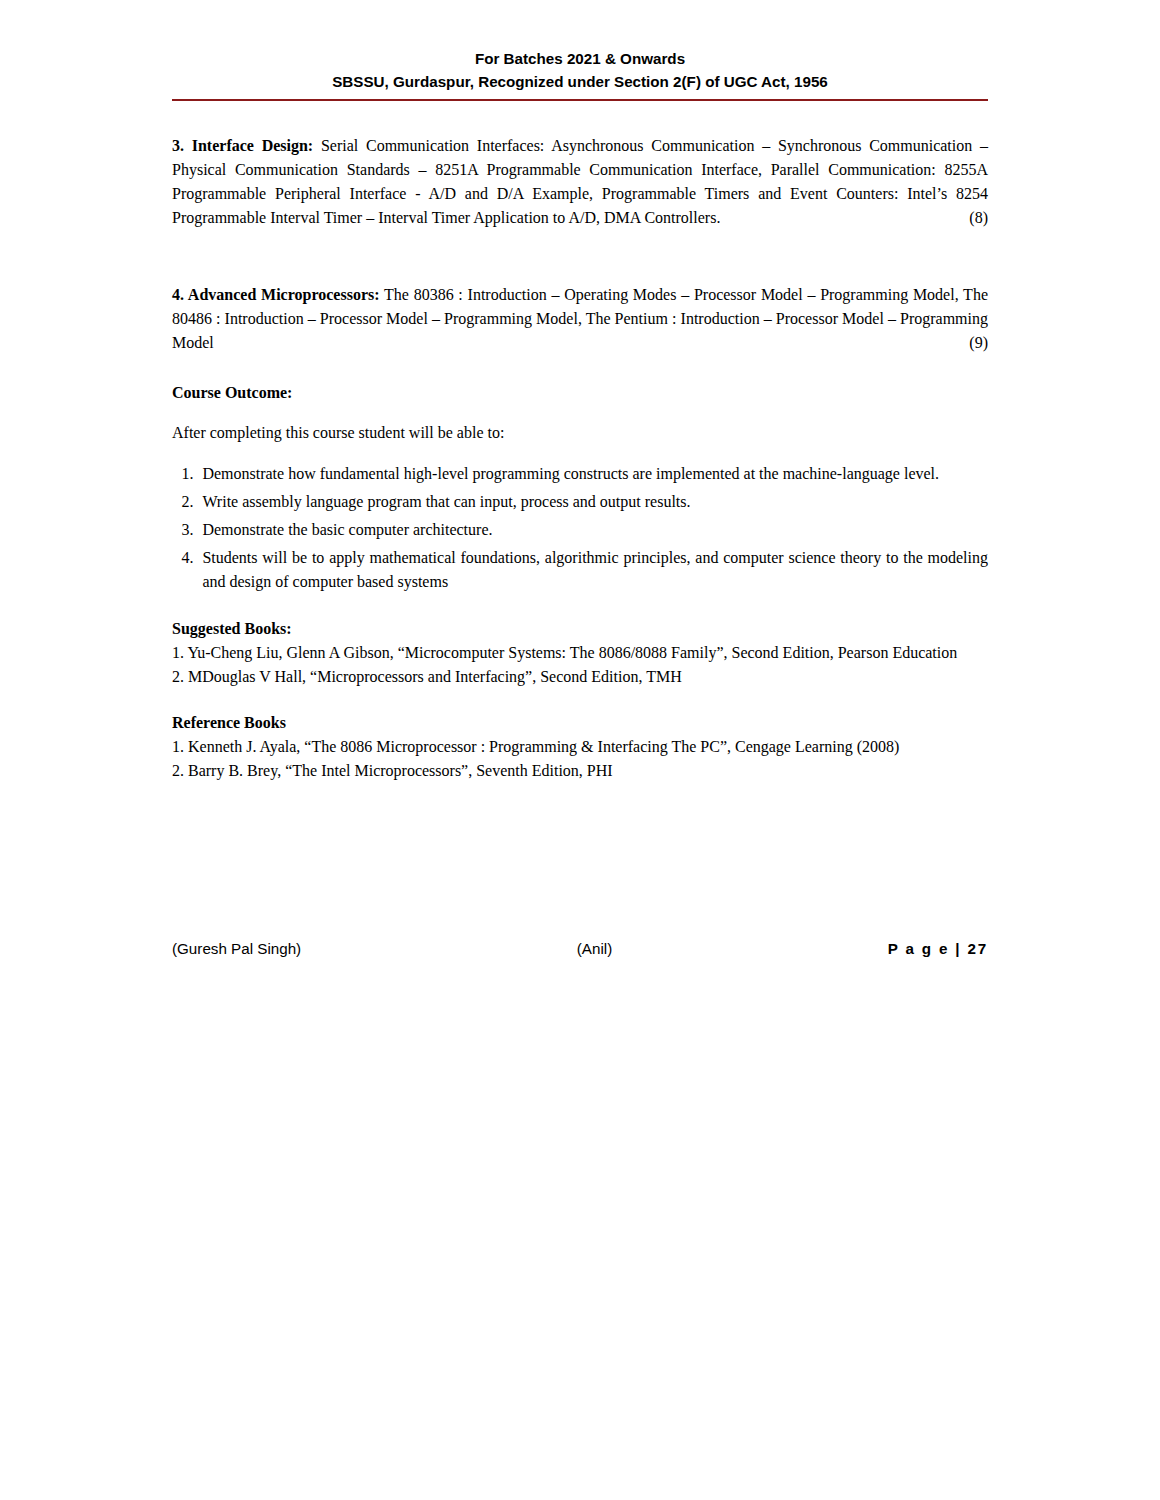For Batches 2021 & Onwards
SBSSU, Gurdaspur, Recognized under Section 2(F) of UGC Act, 1956
3. Interface Design: Serial Communication Interfaces: Asynchronous Communication – Synchronous Communication – Physical Communication Standards – 8251A Programmable Communication Interface, Parallel Communication: 8255A Programmable Peripheral Interface - A/D and D/A Example, Programmable Timers and Event Counters: Intel’s 8254 Programmable Interval Timer – Interval Timer Application to A/D, DMA Controllers. (8)
4. Advanced Microprocessors: The 80386 : Introduction – Operating Modes – Processor Model – Programming Model, The 80486 : Introduction – Processor Model – Programming Model, The Pentium : Introduction – Processor Model – Programming Model (9)
Course Outcome:
After completing this course student will be able to:
Demonstrate how fundamental high-level programming constructs are implemented at the machine-language level.
Write assembly language program that can input, process and output results.
Demonstrate the basic computer architecture.
Students will be to apply mathematical foundations, algorithmic principles, and computer science theory to the modeling and design of computer based systems
Suggested Books:
1. Yu-Cheng Liu, Glenn A Gibson, “Microcomputer Systems: The 8086/8088 Family”, Second Edition, Pearson Education
2. MDouglas V Hall, “Microprocessors and Interfacing”, Second Edition, TMH
Reference Books
1. Kenneth J. Ayala, “The 8086 Microprocessor : Programming & Interfacing The PC”, Cengage Learning (2008)
2. Barry B. Brey, “The Intel Microprocessors”, Seventh Edition, PHI
(Guresh Pal Singh)
(Anil)
P a g e | 27